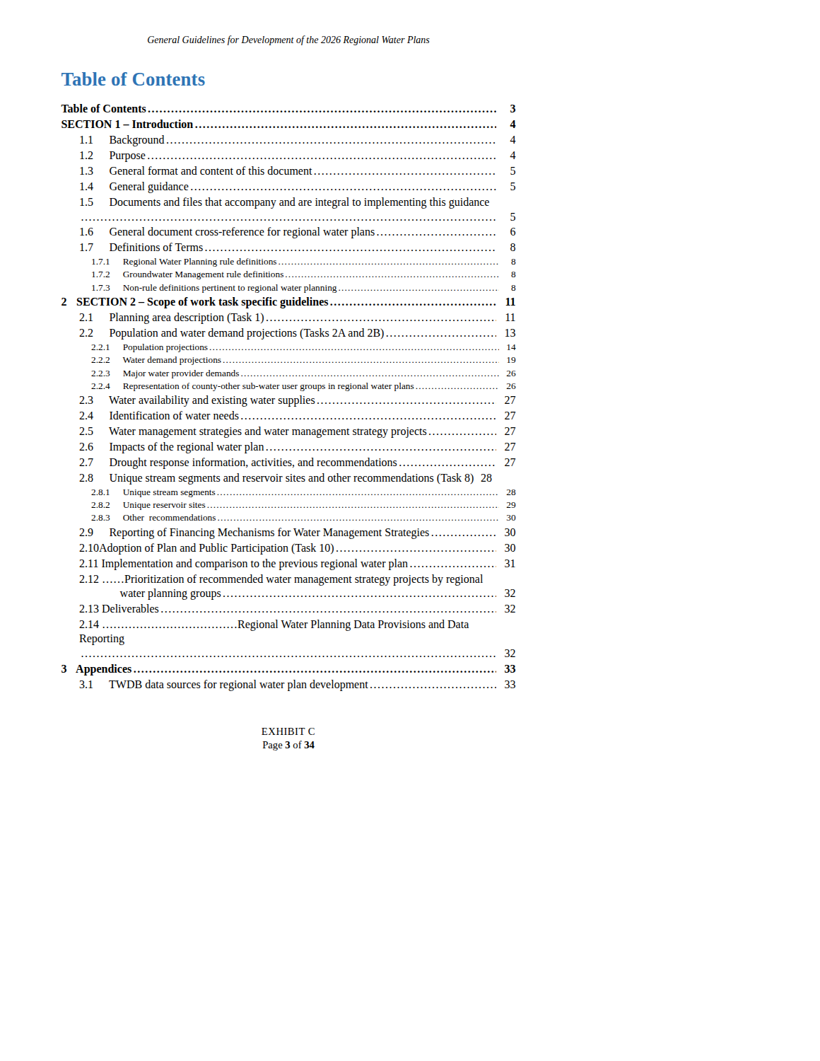General Guidelines for Development of the 2026 Regional Water Plans
Table of Contents
Table of Contents 3
SECTION 1 – Introduction 4
1.1 Background 4
1.2 Purpose 4
1.3 General format and content of this document 5
1.4 General guidance 5
1.5 Documents and files that accompany and are integral to implementing this guidance 5
1.6 General document cross-reference for regional water plans 6
1.7 Definitions of Terms 8
1.7.1 Regional Water Planning rule definitions 8
1.7.2 Groundwater Management rule definitions 8
1.7.3 Non-rule definitions pertinent to regional water planning 8
2 SECTION 2 – Scope of work task specific guidelines 11
2.1 Planning area description (Task 1) 11
2.2 Population and water demand projections (Tasks 2A and 2B) 13
2.2.1 Population projections 14
2.2.2 Water demand projections 19
2.2.3 Major water provider demands 26
2.2.4 Representation of county-other sub-water user groups in regional water plans 26
2.3 Water availability and existing water supplies 27
2.4 Identification of water needs 27
2.5 Water management strategies and water management strategy projects 27
2.6 Impacts of the regional water plan 27
2.7 Drought response information, activities, and recommendations 27
2.8 Unique stream segments and reservoir sites and other recommendations (Task 8) 28
2.8.1 Unique stream segments 28
2.8.2 Unique reservoir sites 29
2.8.3 Other recommendations 30
2.9 Reporting of Financing Mechanisms for Water Management Strategies 30
2.10 Adoption of Plan and Public Participation (Task 10) 30
2.11 Implementation and comparison to the previous regional water plan 31
2.12 ……Prioritization of recommended water management strategy projects by regional water planning groups 32
2.13 Deliverables 32
2.14 ………………………………Regional Water Planning Data Provisions and Data Reporting 32
3 Appendices 33
3.1 TWDB data sources for regional water plan development 33
EXHIBIT C
Page 3 of 34